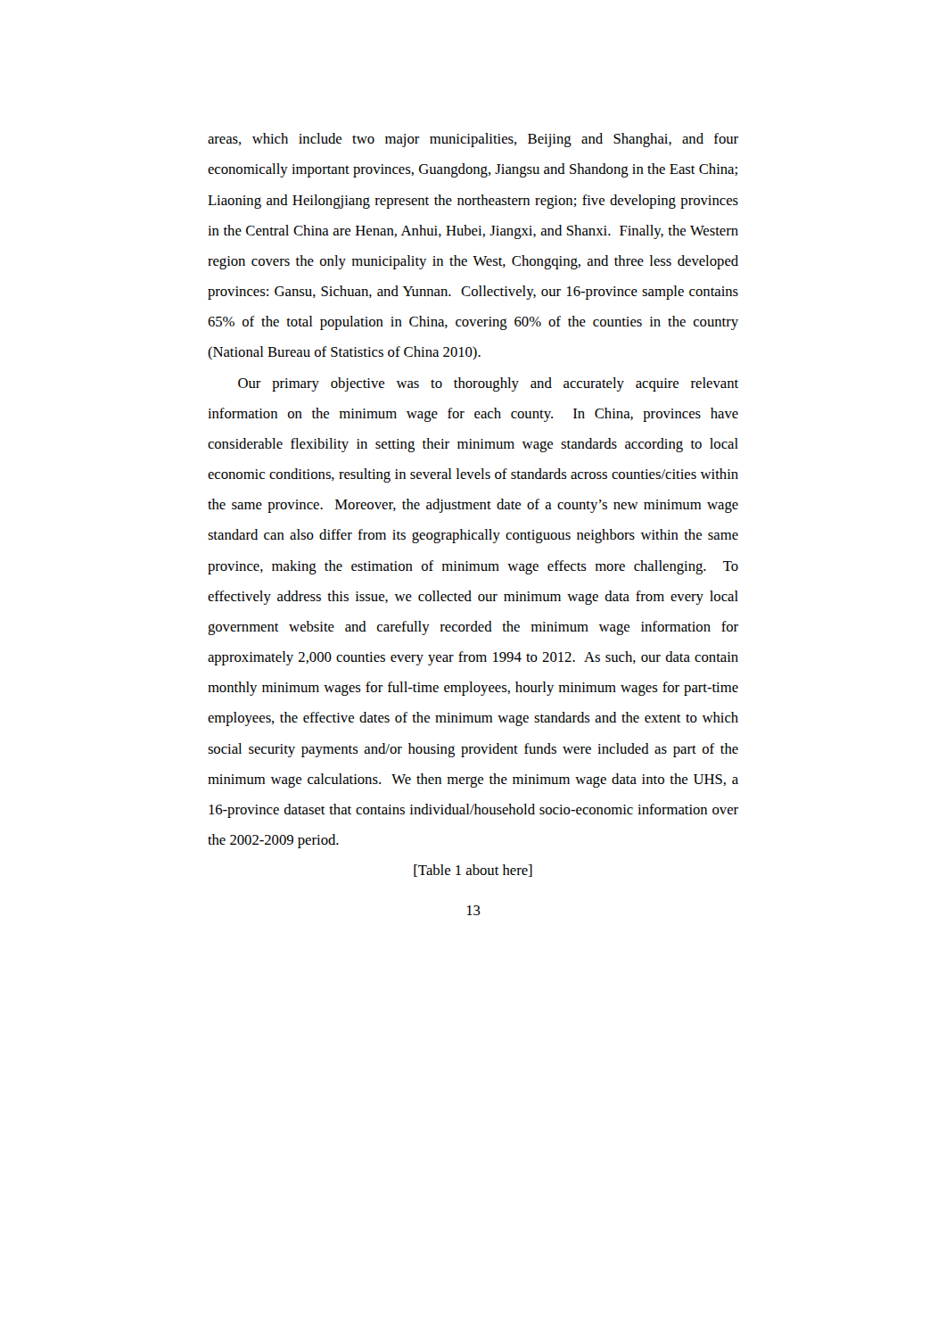areas, which include two major municipalities, Beijing and Shanghai, and four economically important provinces, Guangdong, Jiangsu and Shandong in the East China; Liaoning and Heilongjiang represent the northeastern region; five developing provinces in the Central China are Henan, Anhui, Hubei, Jiangxi, and Shanxi. Finally, the Western region covers the only municipality in the West, Chongqing, and three less developed provinces: Gansu, Sichuan, and Yunnan. Collectively, our 16-province sample contains 65% of the total population in China, covering 60% of the counties in the country (National Bureau of Statistics of China 2010).
Our primary objective was to thoroughly and accurately acquire relevant information on the minimum wage for each county. In China, provinces have considerable flexibility in setting their minimum wage standards according to local economic conditions, resulting in several levels of standards across counties/cities within the same province. Moreover, the adjustment date of a county’s new minimum wage standard can also differ from its geographically contiguous neighbors within the same province, making the estimation of minimum wage effects more challenging. To effectively address this issue, we collected our minimum wage data from every local government website and carefully recorded the minimum wage information for approximately 2,000 counties every year from 1994 to 2012. As such, our data contain monthly minimum wages for full-time employees, hourly minimum wages for part-time employees, the effective dates of the minimum wage standards and the extent to which social security payments and/or housing provident funds were included as part of the minimum wage calculations. We then merge the minimum wage data into the UHS, a 16-province dataset that contains individual/household socio-economic information over the 2002-2009 period.
[Table 1 about here]
13